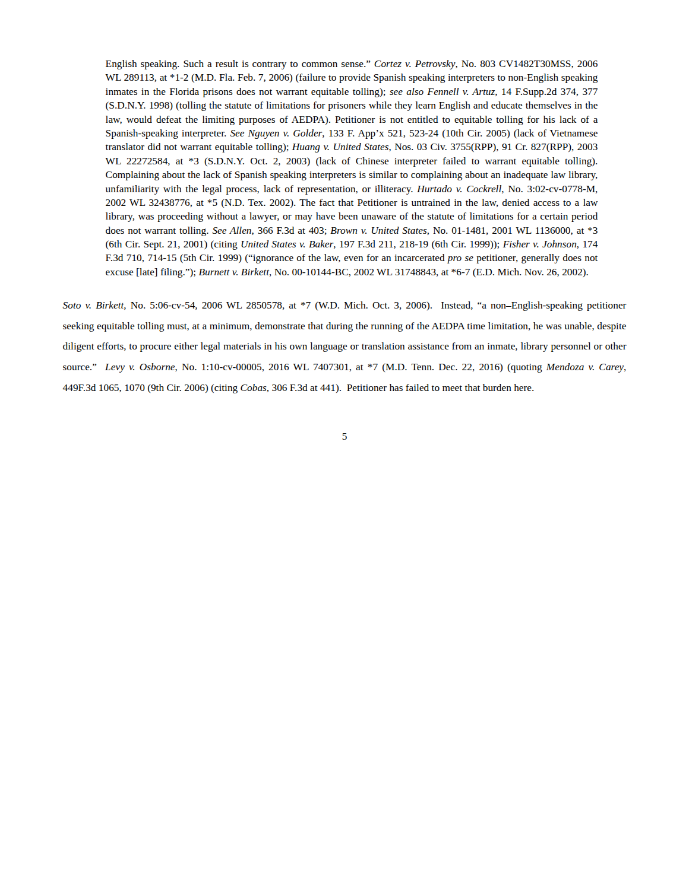English speaking. Such a result is contrary to common sense.” Cortez v. Petrovsky, No. 803 CV1482T30MSS, 2006 WL 289113, at *1-2 (M.D. Fla. Feb. 7, 2006) (failure to provide Spanish speaking interpreters to non-English speaking inmates in the Florida prisons does not warrant equitable tolling); see also Fennell v. Artuz, 14 F.Supp.2d 374, 377 (S.D.N.Y. 1998) (tolling the statute of limitations for prisoners while they learn English and educate themselves in the law, would defeat the limiting purposes of AEDPA). Petitioner is not entitled to equitable tolling for his lack of a Spanish-speaking interpreter. See Nguyen v. Golder, 133 F. App’x 521, 523-24 (10th Cir. 2005) (lack of Vietnamese translator did not warrant equitable tolling); Huang v. United States, Nos. 03 Civ. 3755(RPP), 91 Cr. 827(RPP), 2003 WL 22272584, at *3 (S.D.N.Y. Oct. 2, 2003) (lack of Chinese interpreter failed to warrant equitable tolling). Complaining about the lack of Spanish speaking interpreters is similar to complaining about an inadequate law library, unfamiliarity with the legal process, lack of representation, or illiteracy. Hurtado v. Cockrell, No. 3:02-cv-0778-M, 2002 WL 32438776, at *5 (N.D. Tex. 2002). The fact that Petitioner is untrained in the law, denied access to a law library, was proceeding without a lawyer, or may have been unaware of the statute of limitations for a certain period does not warrant tolling. See Allen, 366 F.3d at 403; Brown v. United States, No. 01-1481, 2001 WL 1136000, at *3 (6th Cir. Sept. 21, 2001) (citing United States v. Baker, 197 F.3d 211, 218-19 (6th Cir. 1999)); Fisher v. Johnson, 174 F.3d 710, 714-15 (5th Cir. 1999) (“ignorance of the law, even for an incarcerated pro se petitioner, generally does not excuse [late] filing.”); Burnett v. Birkett, No. 00-10144-BC, 2002 WL 31748843, at *6-7 (E.D. Mich. Nov. 26, 2002).
Soto v. Birkett, No. 5:06-cv-54, 2006 WL 2850578, at *7 (W.D. Mich. Oct. 3, 2006). Instead, “a non–English-speaking petitioner seeking equitable tolling must, at a minimum, demonstrate that during the running of the AEDPA time limitation, he was unable, despite diligent efforts, to procure either legal materials in his own language or translation assistance from an inmate, library personnel or other source.” Levy v. Osborne, No. 1:10-cv-00005, 2016 WL 7407301, at *7 (M.D. Tenn. Dec. 22, 2016) (quoting Mendoza v. Carey, 449F.3d 1065, 1070 (9th Cir. 2006) (citing Cobas, 306 F.3d at 441). Petitioner has failed to meet that burden here.
5